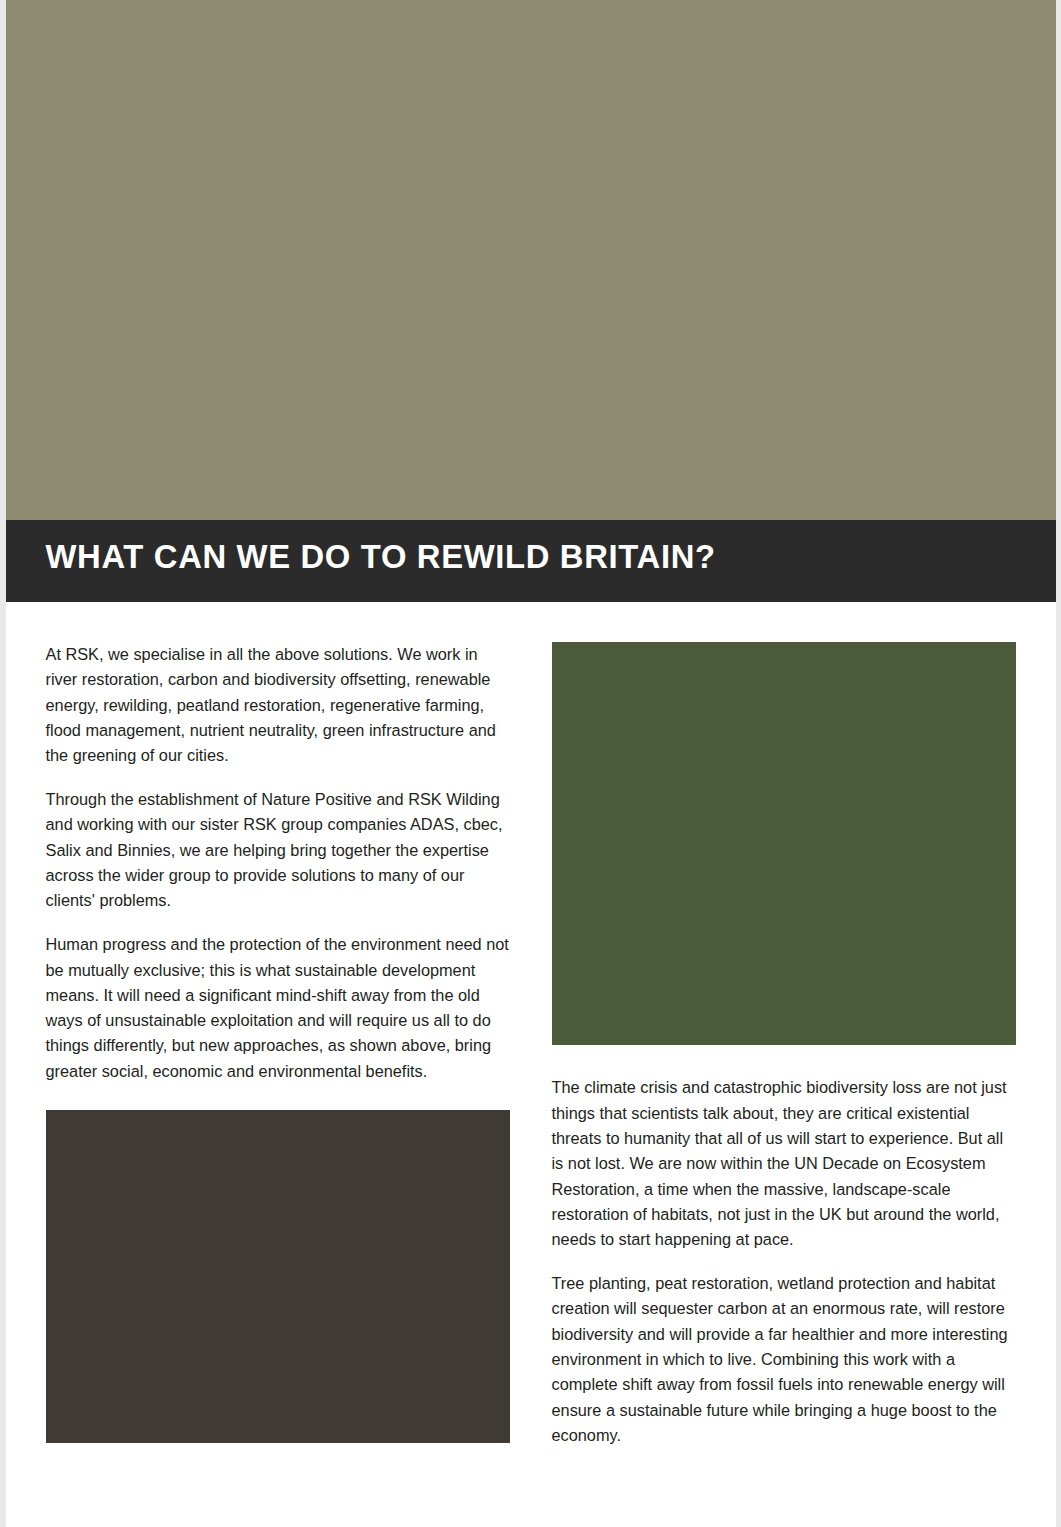What can we do to rewild Britain?
At RSK, we specialise in all the above solutions. We work in river restoration, carbon and biodiversity offsetting, renewable energy, rewilding, peatland restoration, regenerative farming, flood management, nutrient neutrality, green infrastructure and the greening of our cities.
Through the establishment of Nature Positive and RSK Wilding and working with our sister RSK group companies ADAS, cbec, Salix and Binnies, we are helping bring together the expertise across the wider group to provide solutions to many of our clients' problems.
Human progress and the protection of the environment need not be mutually exclusive; this is what sustainable development means. It will need a significant mind-shift away from the old ways of unsustainable exploitation and will require us all to do things differently, but new approaches, as shown above, bring greater social, economic and environmental benefits.
The climate crisis and catastrophic biodiversity loss are not just things that scientists talk about, they are critical existential threats to humanity that all of us will start to experience. But all is not lost. We are now within the UN Decade on Ecosystem Restoration, a time when the massive, landscape-scale restoration of habitats, not just in the UK but around the world, needs to start happening at pace.
Tree planting, peat restoration, wetland protection and habitat creation will sequester carbon at an enormous rate, will restore biodiversity and will provide a far healthier and more interesting environment in which to live. Combining this work with a complete shift away from fossil fuels into renewable energy will ensure a sustainable future while bringing a huge boost to the economy.